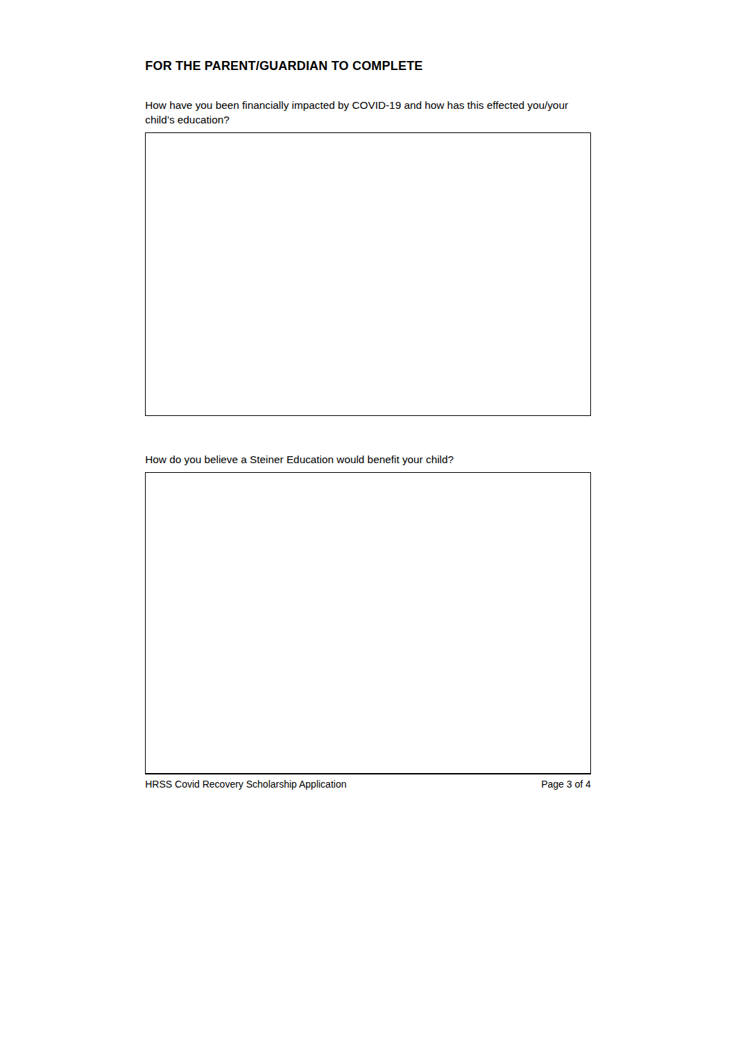FOR THE PARENT/GUARDIAN TO COMPLETE
How have you been financially impacted by COVID-19 and how has this effected you/your child’s education?
How do you believe a Steiner Education would benefit your child?
HRSS Covid Recovery Scholarship Application Page 3 of 4